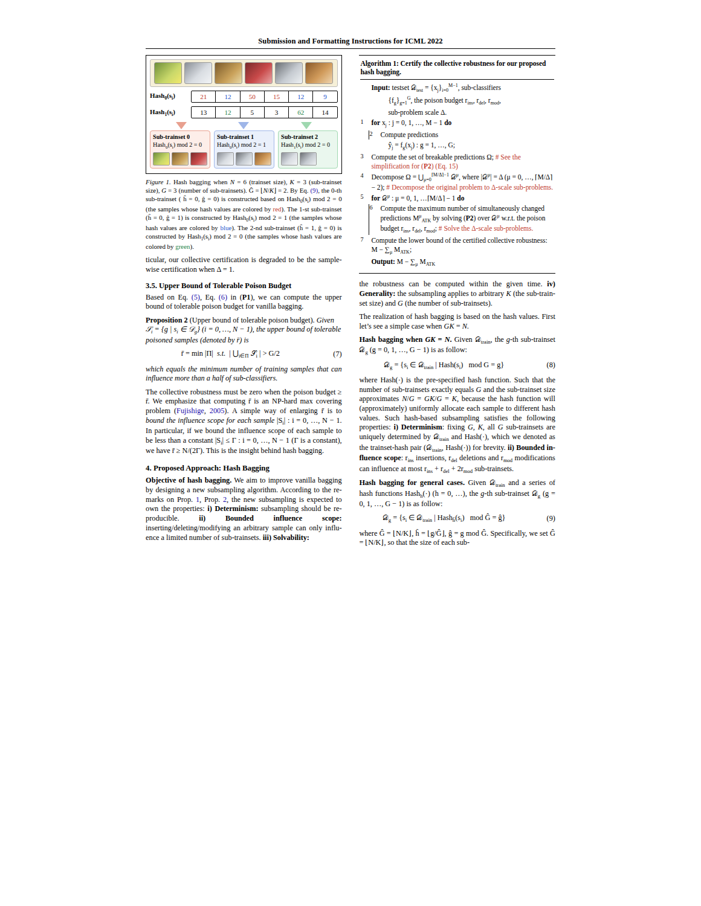Submission and Formatting Instructions for ICML 2022
Hash0(si)
21 12 50 15 12 9
Hash1(si)
13 12 5 3 62 14
Sub-trainset 0 Hash0(si) mod 2 = 0
Sub-trainset 1 Hash0(si) mod 2 = 1
Sub-trainset 2 Hash1(si) mod 2 = 0
Figure 1. Hash bagging when N = 6 (trainset size), K = 3 (sub-trainset size), G = 3 (number of sub-trainsets). Ĝ = ⌊N/K⌋ = 2. By Eq. (9), the 0-th sub-trainset ( ĥ = 0, ĝ = 0) is constructed based on Hash0(si) mod 2 = 0 (the samples whose hash values are colored by red). The 1-st sub-trainset (ĥ = 0, ĝ = 1) is constructed by Hash0(si) mod 2 = 1 (the samples whose hash values are colored by blue). The 2-nd sub-trainset (ĥ = 1, ĝ = 0) is constructed by Hash1(si) mod 2 = 0 (the samples whose hash values are colored by green).
ticular, our collective certification is degraded to be the sample-wise certification when Δ = 1.
3.5. Upper Bound of Tolerable Poison Budget
Based on Eq. (5), Eq. (6) in (P1), we can compute the upper bound of tolerable poison budget for vanilla bagging.
Proposition 2 (Upper bound of tolerable poison budget). Given 𝒮i = {g | si ∈ 𝒟g} (i = 0, …, N − 1), the upper bound of tolerable poisoned samples (denoted by r̄) is
r̄ = min |Π| s.t. | ⋃i∈Π 𝒮i | > G/2
(7)
which equals the minimum number of training samples that can influence more than a half of sub-classifiers.
The collective robustness must be zero when the poison budget ≥ r̄. We emphasize that computing r̄ is an NP-hard max covering problem (Fujishige, 2005). A simple way of enlarging r̄ is to bound the influence scope for each sample |Si| : i = 0, …, N − 1. In particular, if we bound the influence scope of each sample to be less than a constant |Si| ≤ Γ : i = 0, …, N − 1 (Γ is a constant), we have r̄ ≥ N/(2Γ). This is the insight behind hash bagging.
4. Proposed Approach: Hash Bagging
Objective of hash bagging. We aim to improve vanilla bagging by designing a new subsampling algorithm. According to the remarks on Prop. 1, Prop. 2, the new subsampling is expected to own the properties: i) Determinism: subsampling should be reproducible. ii) Bounded influence scope: inserting/deleting/modifying an arbitrary sample can only influence a limited number of sub-trainsets. iii) Solvability:
Algorithm 1: Certify the collective robustness for our proposed hash bagging.
Input: testset 𝒟test = {xj}i=0M−1, sub-classifiers
{fg}g=1G, the poison budget rins, rdel, rmod,
sub-problem scale Δ.
for xj : j = 0, 1, …, M − 1 do
Compute predictions
ŷj = fg(xj) : g = 1, …, G;
Compute the set of breakable predictions Ω; # See the simplification for (P2) (Eq. 15)
Decompose Ω = ⋃μ=0⌈M/Δ⌉−1 𝒟μ, where |𝒟μ| = Δ (μ = 0, …, ⌈M/Δ⌉ − 2); # Decompose the original problem to Δ-scale sub-problems.
for 𝒟μ : μ = 0, 1, …⌈M/Δ⌉ − 1 do
Compute the maximum number of simultaneously changed predictions MμATK by solving (P2) over 𝒟μ w.r.t. the poison budget rins, rdel, rmod; # Solve the Δ-scale sub-problems.
Compute the lower bound of the certified collective robustness: M − ∑μ MATK;
Output: M − ∑μ MATK
the robustness can be computed within the given time. iv) Generality: the subsampling applies to arbitrary K (the sub-trainset size) and G (the number of sub-trainsets).
The realization of hash bagging is based on the hash values. First let’s see a simple case when GK = N.
Hash bagging when GK = N. Given 𝒟train, the g-th sub-trainset 𝒟g (g = 0, 1, …, G − 1) is as follow:
𝒟g = {si ∈ 𝒟train | Hash(si) mod G = g}
(8)
where Hash(·) is the pre-specified hash function. Such that the number of sub-trainsets exactly equals G and the sub-trainset size approximates N/G = GK/G = K, because the hash function will (approximately) uniformly allocate each sample to different hash values. Such hash-based subsampling satisfies the following properties: i) Determinism: fixing G, K, all G sub-trainsets are uniquely determined by 𝒟train and Hash(·), which we denoted as the trainset-hash pair (𝒟train, Hash(·)) for brevity. ii) Bounded influence scope: rins insertions, rdel deletions and rmod modifications can influence at most rins + rdel + 2rmod sub-trainsets.
Hash bagging for general cases. Given 𝒟train and a series of hash functions Hashh(·) (h = 0, …), the g-th sub-trainset 𝒟g (g = 0, 1, …, G − 1) is as follow:
𝒟g = {si ∈ 𝒟train | Hashĥ(si) mod Ĝ = ĝ}
(9)
where Ĝ = ⌊N/K⌋, ĥ = ⌊g/Ĝ⌋, ĝ = g mod Ĝ. Specifically, we set Ĝ = ⌊N/K⌋, so that the size of each sub-